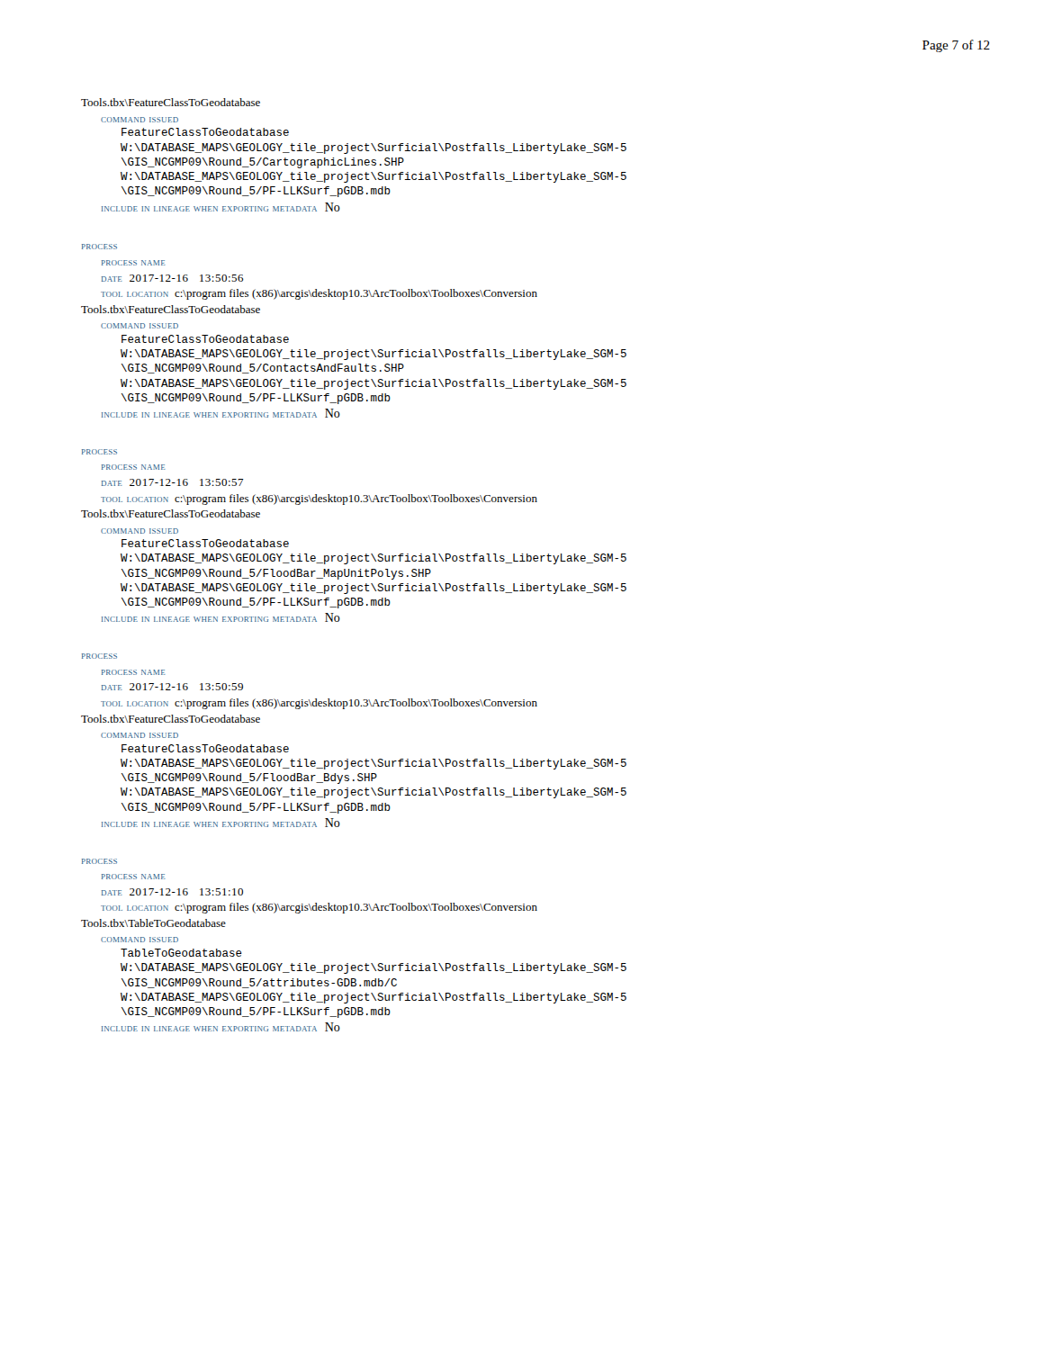Page 7 of 12
Tools.tbx\FeatureClassToGeodatabase
Command issued
FeatureClassToGeodatabase W:\DATABASE_MAPS\GEOLOGY_tile_project\Surficial\Postfalls_LibertyLake_SGM-5 \GIS_NCGMP09\Round_5/CartographicLines.SHP W:\DATABASE_MAPS\GEOLOGY_tile_project\Surficial\Postfalls_LibertyLake_SGM-5 \GIS_NCGMP09\Round_5/PF-LLKSurf_pGDB.mdb
Include in lineage when exporting metadata No
Process
Process name
Date 2017-12-16 13:50:56
Tool location c:\program files (x86)\arcgis\desktop10.3\ArcToolbox\Toolboxes\Conversion
Tools.tbx\FeatureClassToGeodatabase
Command issued
FeatureClassToGeodatabase W:\DATABASE_MAPS\GEOLOGY_tile_project\Surficial\Postfalls_LibertyLake_SGM-5 \GIS_NCGMP09\Round_5/ContactsAndFaults.SHP W:\DATABASE_MAPS\GEOLOGY_tile_project\Surficial\Postfalls_LibertyLake_SGM-5 \GIS_NCGMP09\Round_5/PF-LLKSurf_pGDB.mdb
Include in lineage when exporting metadata No
Process
Process name
Date 2017-12-16 13:50:57
Tool location c:\program files (x86)\arcgis\desktop10.3\ArcToolbox\Toolboxes\Conversion
Tools.tbx\FeatureClassToGeodatabase
Command issued
FeatureClassToGeodatabase W:\DATABASE_MAPS\GEOLOGY_tile_project\Surficial\Postfalls_LibertyLake_SGM-5 \GIS_NCGMP09\Round_5/FloodBar_MapUnitPolys.SHP W:\DATABASE_MAPS\GEOLOGY_tile_project\Surficial\Postfalls_LibertyLake_SGM-5 \GIS_NCGMP09\Round_5/PF-LLKSurf_pGDB.mdb
Include in lineage when exporting metadata No
Process
Process name
Date 2017-12-16 13:50:59
Tool location c:\program files (x86)\arcgis\desktop10.3\ArcToolbox\Toolboxes\Conversion
Tools.tbx\FeatureClassToGeodatabase
Command issued
FeatureClassToGeodatabase W:\DATABASE_MAPS\GEOLOGY_tile_project\Surficial\Postfalls_LibertyLake_SGM-5 \GIS_NCGMP09\Round_5/FloodBar_Bdys.SHP W:\DATABASE_MAPS\GEOLOGY_tile_project\Surficial\Postfalls_LibertyLake_SGM-5 \GIS_NCGMP09\Round_5/PF-LLKSurf_pGDB.mdb
Include in lineage when exporting metadata No
Process
Process name
Date 2017-12-16 13:51:10
Tool location c:\program files (x86)\arcgis\desktop10.3\ArcToolbox\Toolboxes\Conversion
Tools.tbx\TableToGeodatabase
Command issued
TableToGeodatabase W:\DATABASE_MAPS\GEOLOGY_tile_project\Surficial\Postfalls_LibertyLake_SGM-5 \GIS_NCGMP09\Round_5/attributes-GDB.mdb/C W:\DATABASE_MAPS\GEOLOGY_tile_project\Surficial\Postfalls_LibertyLake_SGM-5 \GIS_NCGMP09\Round_5/PF-LLKSurf_pGDB.mdb
Include in lineage when exporting metadata No